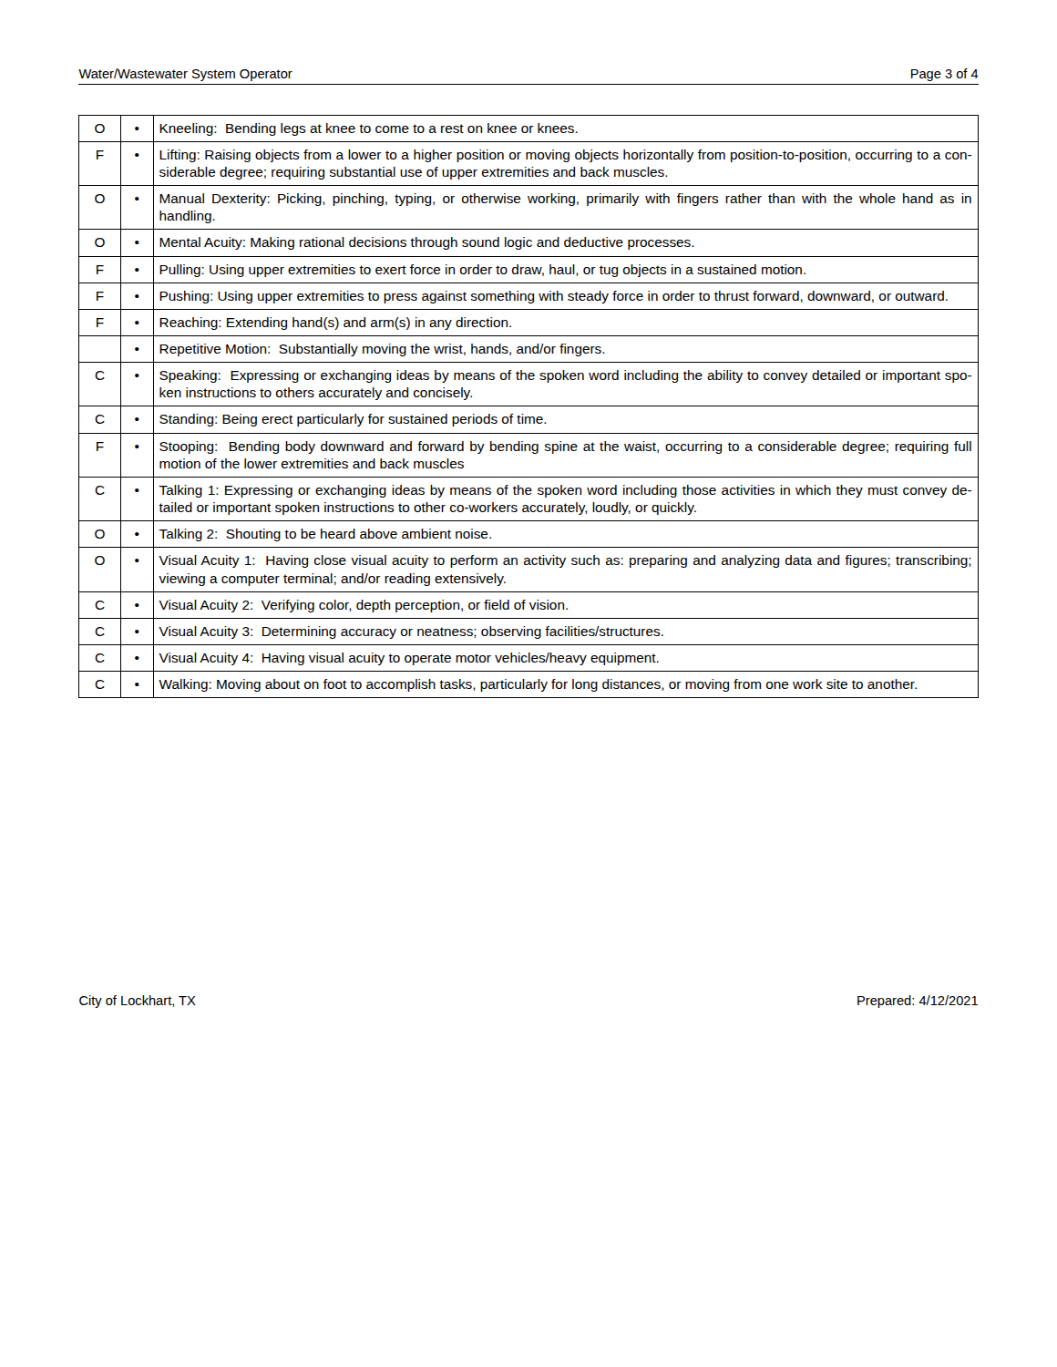Water/Wastewater System Operator Page 3 of 4
| O | • | Kneeling: Bending legs at knee to come to a rest on knee or knees. |
| F | • | Lifting: Raising objects from a lower to a higher position or moving objects horizontally from position-to-position, occurring to a considerable degree; requiring substantial use of upper extremities and back muscles. |
| O | • | Manual Dexterity: Picking, pinching, typing, or otherwise working, primarily with fingers rather than with the whole hand as in handling. |
| O | • | Mental Acuity: Making rational decisions through sound logic and deductive processes. |
| F | • | Pulling: Using upper extremities to exert force in order to draw, haul, or tug objects in a sustained motion. |
| F | • | Pushing: Using upper extremities to press against something with steady force in order to thrust forward, downward, or outward. |
| F | • | Reaching: Extending hand(s) and arm(s) in any direction. |
| | • | Repetitive Motion: Substantially moving the wrist, hands, and/or fingers. |
| C | • | Speaking: Expressing or exchanging ideas by means of the spoken word including the ability to convey detailed or important spoken instructions to others accurately and concisely. |
| C | • | Standing: Being erect particularly for sustained periods of time. |
| F | • | Stooping: Bending body downward and forward by bending spine at the waist, occurring to a considerable degree; requiring full motion of the lower extremities and back muscles |
| C | • | Talking 1: Expressing or exchanging ideas by means of the spoken word including those activities in which they must convey detailed or important spoken instructions to other co-workers accurately, loudly, or quickly. |
| O | • | Talking 2: Shouting to be heard above ambient noise. |
| O | • | Visual Acuity 1: Having close visual acuity to perform an activity such as: preparing and analyzing data and figures; transcribing; viewing a computer terminal; and/or reading extensively. |
| C | • | Visual Acuity 2: Verifying color, depth perception, or field of vision. |
| C | • | Visual Acuity 3: Determining accuracy or neatness; observing facilities/structures. |
| C | • | Visual Acuity 4: Having visual acuity to operate motor vehicles/heavy equipment. |
| C | • | Walking: Moving about on foot to accomplish tasks, particularly for long distances, or moving from one work site to another. |
City of Lockhart, TX Prepared: 4/12/2021